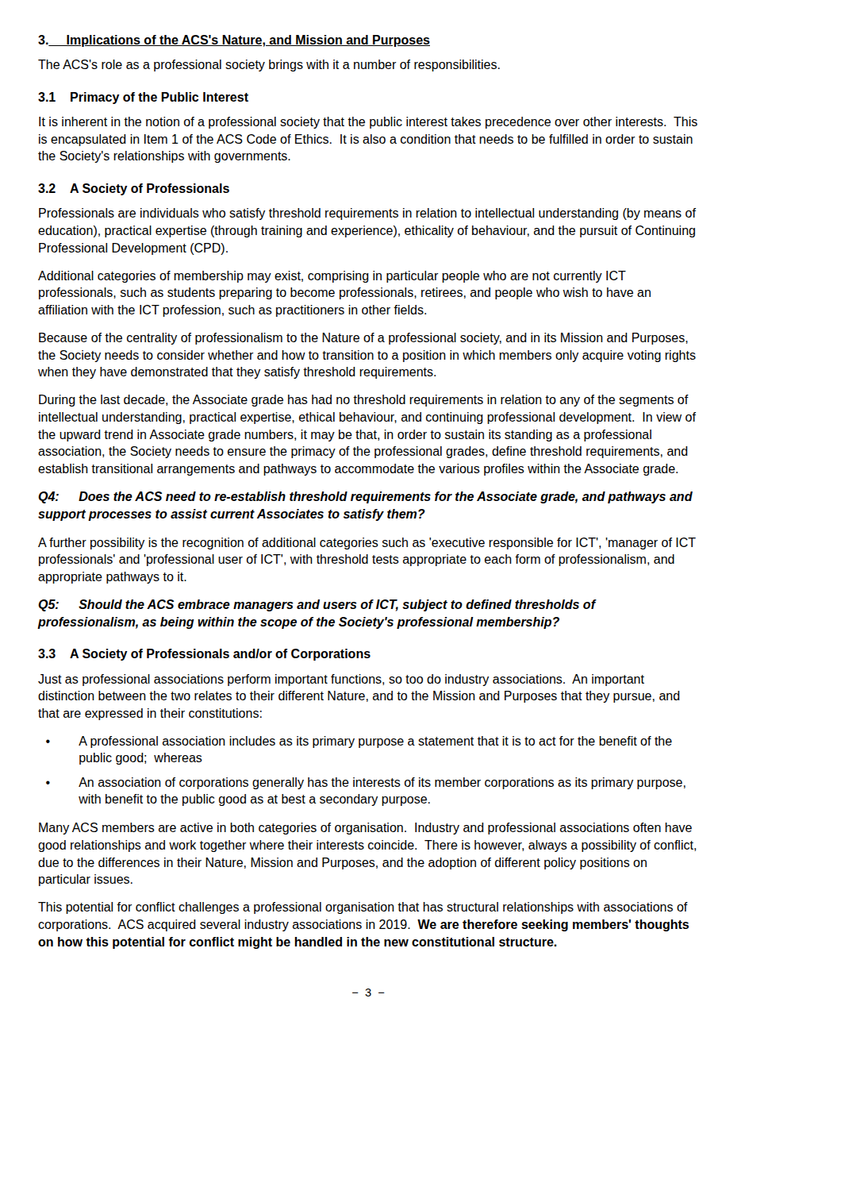3. Implications of the ACS's Nature, and Mission and Purposes
The ACS's role as a professional society brings with it a number of responsibilities.
3.1 Primacy of the Public Interest
It is inherent in the notion of a professional society that the public interest takes precedence over other interests. This is encapsulated in Item 1 of the ACS Code of Ethics. It is also a condition that needs to be fulfilled in order to sustain the Society's relationships with governments.
3.2 A Society of Professionals
Professionals are individuals who satisfy threshold requirements in relation to intellectual understanding (by means of education), practical expertise (through training and experience), ethicality of behaviour, and the pursuit of Continuing Professional Development (CPD).
Additional categories of membership may exist, comprising in particular people who are not currently ICT professionals, such as students preparing to become professionals, retirees, and people who wish to have an affiliation with the ICT profession, such as practitioners in other fields.
Because of the centrality of professionalism to the Nature of a professional society, and in its Mission and Purposes, the Society needs to consider whether and how to transition to a position in which members only acquire voting rights when they have demonstrated that they satisfy threshold requirements.
During the last decade, the Associate grade has had no threshold requirements in relation to any of the segments of intellectual understanding, practical expertise, ethical behaviour, and continuing professional development. In view of the upward trend in Associate grade numbers, it may be that, in order to sustain its standing as a professional association, the Society needs to ensure the primacy of the professional grades, define threshold requirements, and establish transitional arrangements and pathways to accommodate the various profiles within the Associate grade.
Q4: Does the ACS need to re-establish threshold requirements for the Associate grade, and pathways and support processes to assist current Associates to satisfy them?
A further possibility is the recognition of additional categories such as 'executive responsible for ICT', 'manager of ICT professionals' and 'professional user of ICT', with threshold tests appropriate to each form of professionalism, and appropriate pathways to it.
Q5: Should the ACS embrace managers and users of ICT, subject to defined thresholds of professionalism, as being within the scope of the Society's professional membership?
3.3 A Society of Professionals and/or of Corporations
Just as professional associations perform important functions, so too do industry associations. An important distinction between the two relates to their different Nature, and to the Mission and Purposes that they pursue, and that are expressed in their constitutions:
A professional association includes as its primary purpose a statement that it is to act for the benefit of the public good; whereas
An association of corporations generally has the interests of its member corporations as its primary purpose, with benefit to the public good as at best a secondary purpose.
Many ACS members are active in both categories of organisation. Industry and professional associations often have good relationships and work together where their interests coincide. There is however, always a possibility of conflict, due to the differences in their Nature, Mission and Purposes, and the adoption of different policy positions on particular issues.
This potential for conflict challenges a professional organisation that has structural relationships with associations of corporations. ACS acquired several industry associations in 2019. We are therefore seeking members' thoughts on how this potential for conflict might be handled in the new constitutional structure.
− 3 −